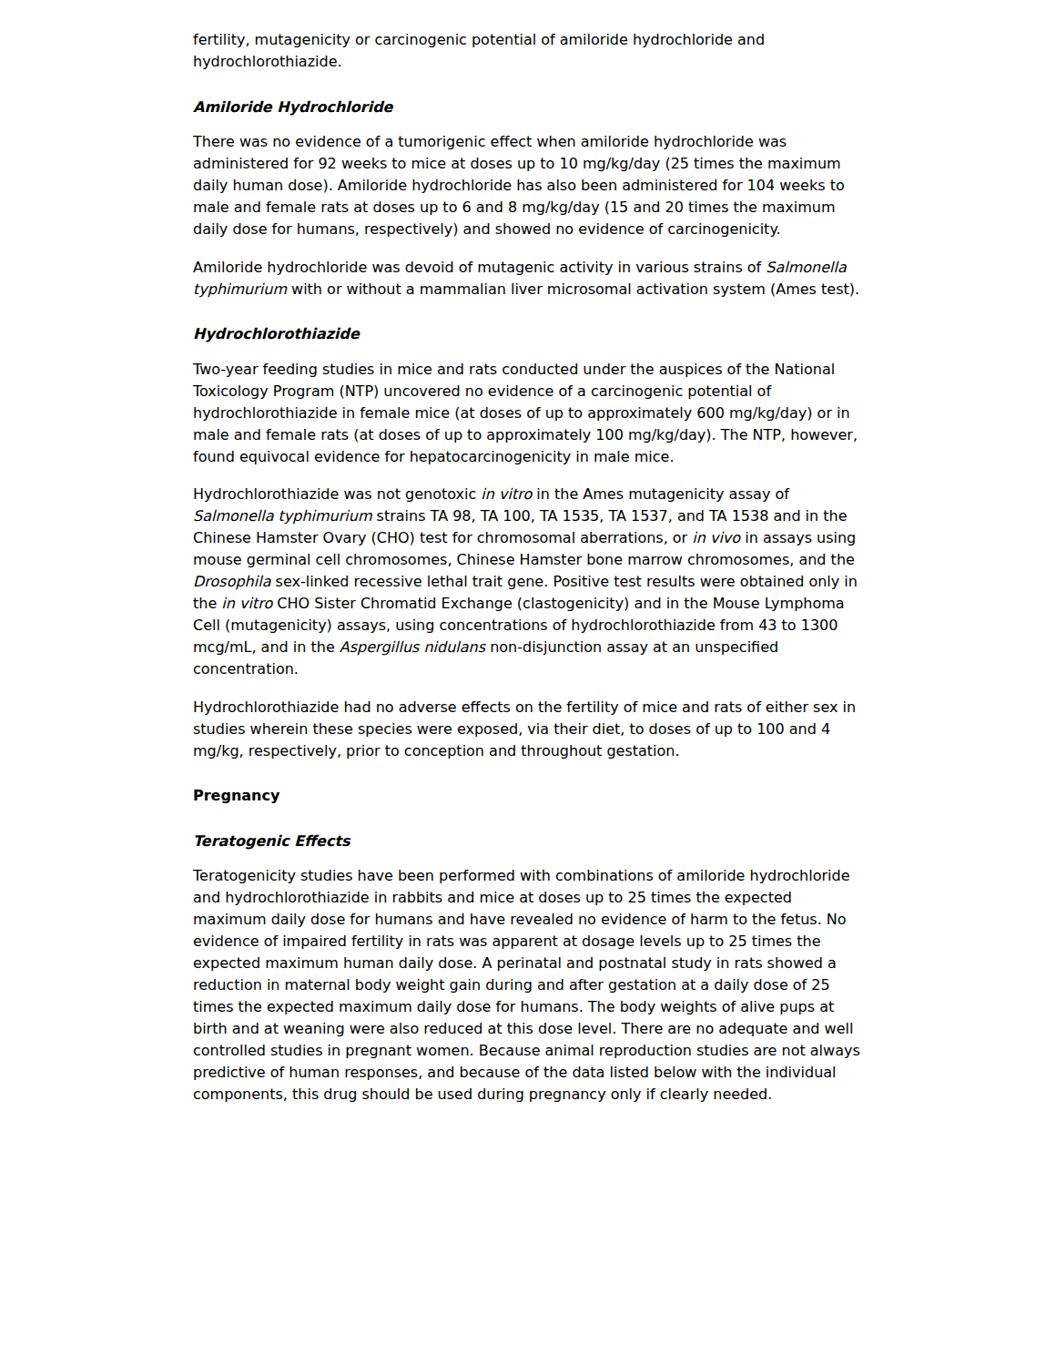fertility, mutagenicity or carcinogenic potential of amiloride hydrochloride and hydrochlorothiazide.
Amiloride Hydrochloride
There was no evidence of a tumorigenic effect when amiloride hydrochloride was administered for 92 weeks to mice at doses up to 10 mg/kg/day (25 times the maximum daily human dose). Amiloride hydrochloride has also been administered for 104 weeks to male and female rats at doses up to 6 and 8 mg/kg/day (15 and 20 times the maximum daily dose for humans, respectively) and showed no evidence of carcinogenicity.
Amiloride hydrochloride was devoid of mutagenic activity in various strains of Salmonella typhimurium with or without a mammalian liver microsomal activation system (Ames test).
Hydrochlorothiazide
Two-year feeding studies in mice and rats conducted under the auspices of the National Toxicology Program (NTP) uncovered no evidence of a carcinogenic potential of hydrochlorothiazide in female mice (at doses of up to approximately 600 mg/kg/day) or in male and female rats (at doses of up to approximately 100 mg/kg/day). The NTP, however, found equivocal evidence for hepatocarcinogenicity in male mice.
Hydrochlorothiazide was not genotoxic in vitro in the Ames mutagenicity assay of Salmonella typhimurium strains TA 98, TA 100, TA 1535, TA 1537, and TA 1538 and in the Chinese Hamster Ovary (CHO) test for chromosomal aberrations, or in vivo in assays using mouse germinal cell chromosomes, Chinese Hamster bone marrow chromosomes, and the Drosophila sex-linked recessive lethal trait gene. Positive test results were obtained only in the in vitro CHO Sister Chromatid Exchange (clastogenicity) and in the Mouse Lymphoma Cell (mutagenicity) assays, using concentrations of hydrochlorothiazide from 43 to 1300 mcg/mL, and in the Aspergillus nidulans non-disjunction assay at an unspecified concentration.
Hydrochlorothiazide had no adverse effects on the fertility of mice and rats of either sex in studies wherein these species were exposed, via their diet, to doses of up to 100 and 4 mg/kg, respectively, prior to conception and throughout gestation.
Pregnancy
Teratogenic Effects
Teratogenicity studies have been performed with combinations of amiloride hydrochloride and hydrochlorothiazide in rabbits and mice at doses up to 25 times the expected maximum daily dose for humans and have revealed no evidence of harm to the fetus. No evidence of impaired fertility in rats was apparent at dosage levels up to 25 times the expected maximum human daily dose. A perinatal and postnatal study in rats showed a reduction in maternal body weight gain during and after gestation at a daily dose of 25 times the expected maximum daily dose for humans. The body weights of alive pups at birth and at weaning were also reduced at this dose level. There are no adequate and well controlled studies in pregnant women. Because animal reproduction studies are not always predictive of human responses, and because of the data listed below with the individual components, this drug should be used during pregnancy only if clearly needed.